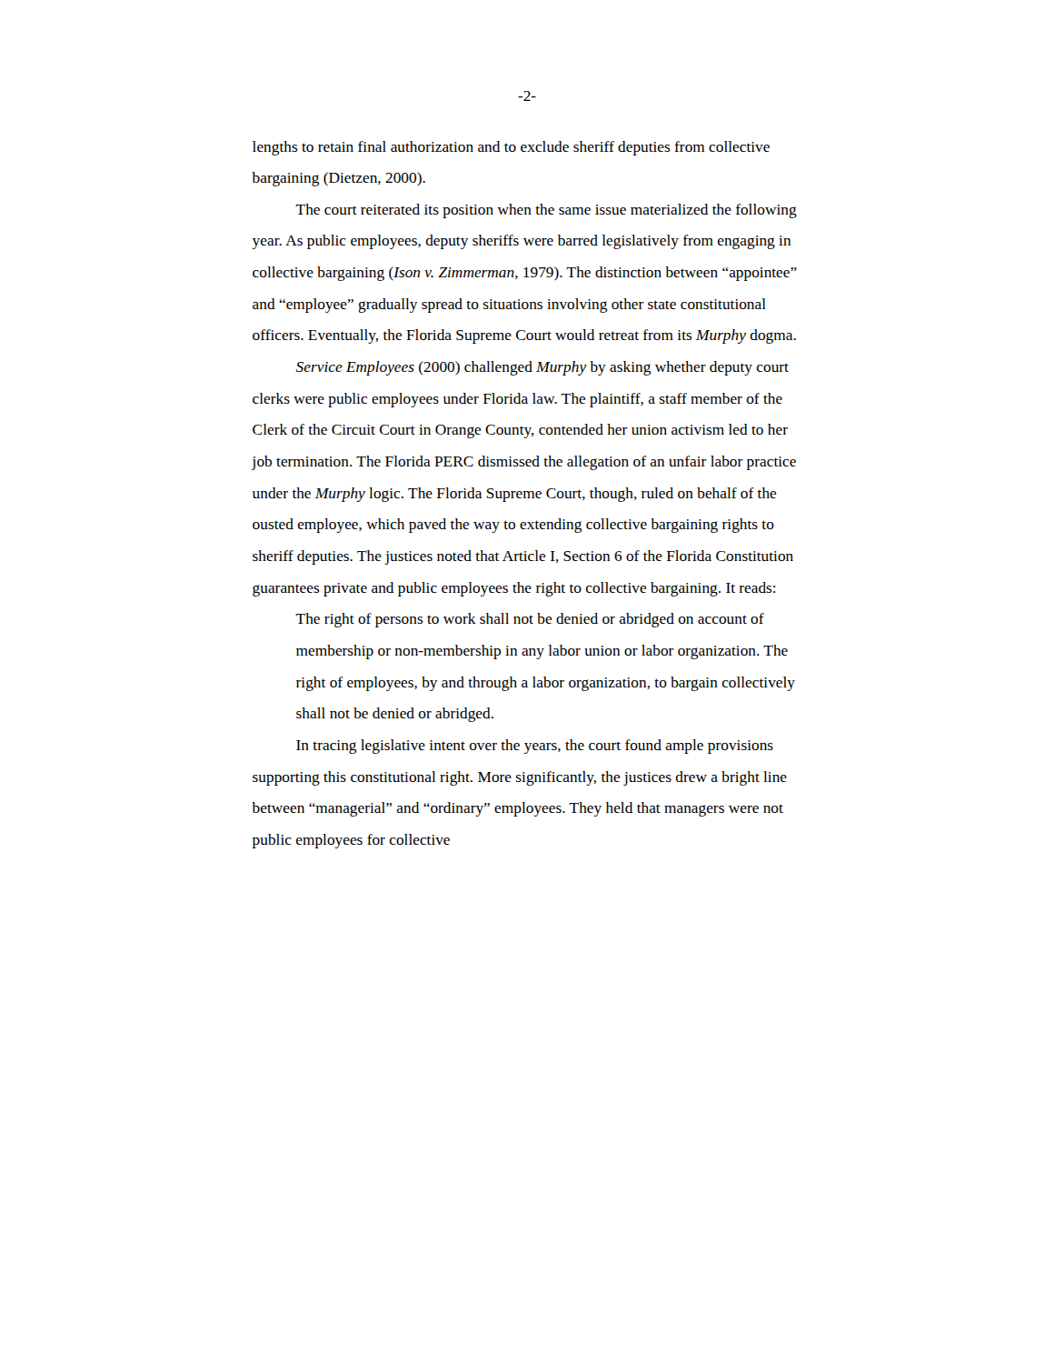-2-
lengths to retain final authorization and to exclude sheriff deputies from collective bargaining (Dietzen, 2000).
The court reiterated its position when the same issue materialized the following year. As public employees, deputy sheriffs were barred legislatively from engaging in collective bargaining (Ison v. Zimmerman, 1979). The distinction between “appointee” and “employee” gradually spread to situations involving other state constitutional officers. Eventually, the Florida Supreme Court would retreat from its Murphy dogma.
Service Employees (2000) challenged Murphy by asking whether deputy court clerks were public employees under Florida law. The plaintiff, a staff member of the Clerk of the Circuit Court in Orange County, contended her union activism led to her job termination. The Florida PERC dismissed the allegation of an unfair labor practice under the Murphy logic. The Florida Supreme Court, though, ruled on behalf of the ousted employee, which paved the way to extending collective bargaining rights to sheriff deputies. The justices noted that Article I, Section 6 of the Florida Constitution guarantees private and public employees the right to collective bargaining. It reads:
The right of persons to work shall not be denied or abridged on account of membership or non-membership in any labor union or labor organization. The right of employees, by and through a labor organization, to bargain collectively shall not be denied or abridged.
In tracing legislative intent over the years, the court found ample provisions supporting this constitutional right. More significantly, the justices drew a bright line between “managerial” and “ordinary” employees. They held that managers were not public employees for collective